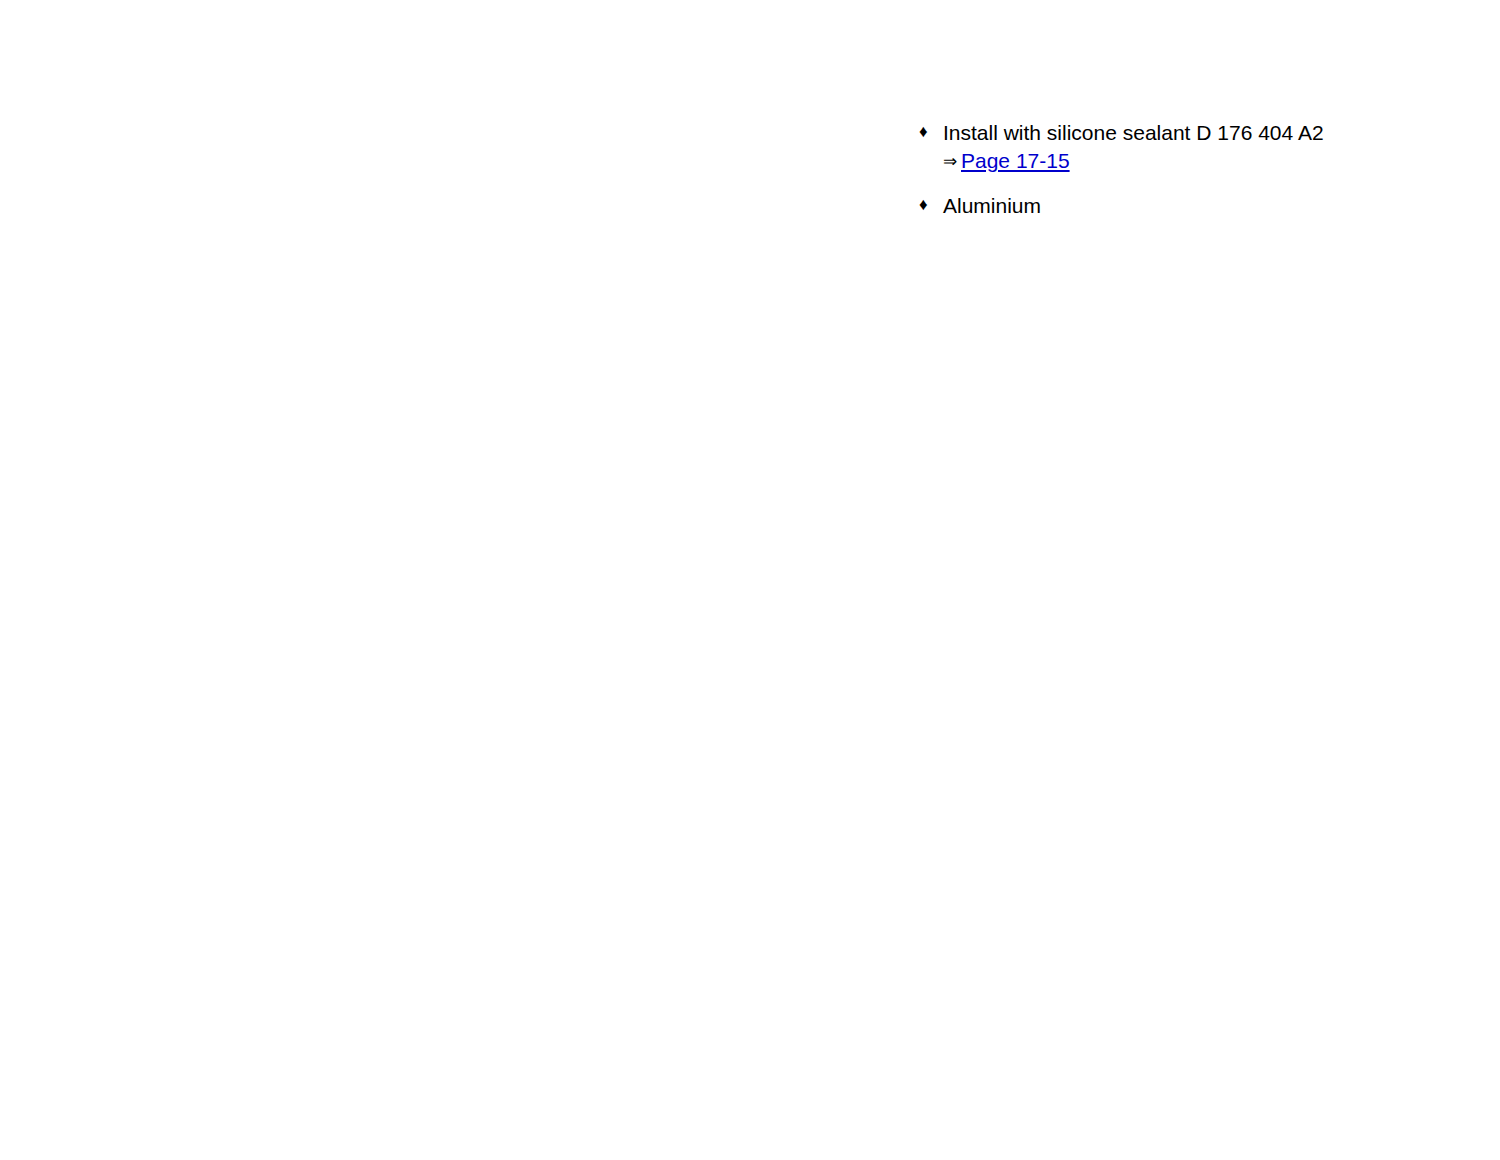Install with silicone sealant D 176 404 A2 ⇒Page 17-15
Aluminium